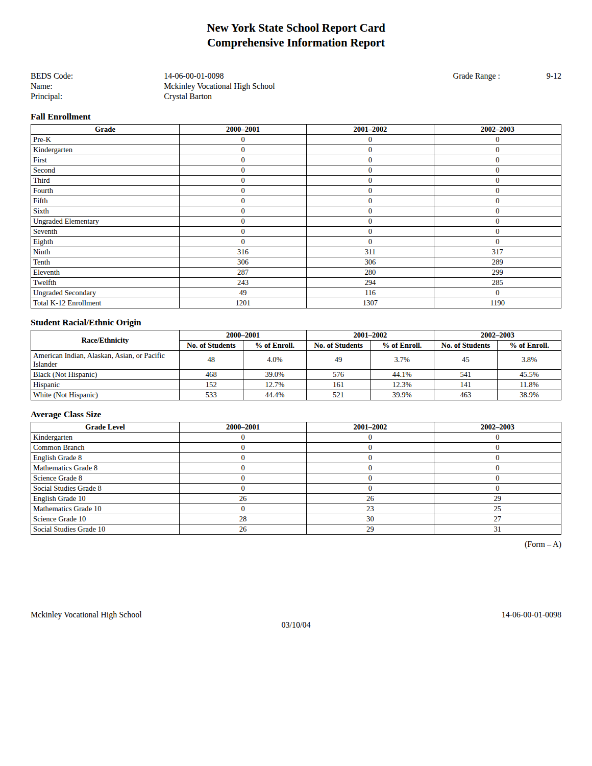New York State School Report Card
Comprehensive Information Report
| BEDS Code: | 14-06-00-01-0098 | Grade Range : | 9-12 |
| Name: | Mckinley Vocational High School |
| Principal: | Crystal Barton |
Fall Enrollment
| Grade | 2000–2001 | 2001–2002 | 2002–2003 |
| --- | --- | --- | --- |
| Pre-K | 0 | 0 | 0 |
| Kindergarten | 0 | 0 | 0 |
| First | 0 | 0 | 0 |
| Second | 0 | 0 | 0 |
| Third | 0 | 0 | 0 |
| Fourth | 0 | 0 | 0 |
| Fifth | 0 | 0 | 0 |
| Sixth | 0 | 0 | 0 |
| Ungraded Elementary | 0 | 0 | 0 |
| Seventh | 0 | 0 | 0 |
| Eighth | 0 | 0 | 0 |
| Ninth | 316 | 311 | 317 |
| Tenth | 306 | 306 | 289 |
| Eleventh | 287 | 280 | 299 |
| Twelfth | 243 | 294 | 285 |
| Ungraded Secondary | 49 | 116 | 0 |
| Total K-12 Enrollment | 1201 | 1307 | 1190 |
Student Racial/Ethnic Origin
| Race/Ethnicity | 2000–2001 | 2001–2002 | 2002–2003 |
| --- | --- | --- | --- |
| No. of Students | % of Enroll. | No. of Students | % of Enroll. | No. of Students | % of Enroll. |
| American Indian, Alaskan, Asian, or Pacific Islander | 48 | 4.0% | 49 | 3.7% | 45 | 3.8% |
| Black (Not Hispanic) | 468 | 39.0% | 576 | 44.1% | 541 | 45.5% |
| Hispanic | 152 | 12.7% | 161 | 12.3% | 141 | 11.8% |
| White (Not Hispanic) | 533 | 44.4% | 521 | 39.9% | 463 | 38.9% |
Average Class Size
| Grade Level | 2000–2001 | 2001–2002 | 2002–2003 |
| --- | --- | --- | --- |
| Kindergarten | 0 | 0 | 0 |
| Common Branch | 0 | 0 | 0 |
| English Grade 8 | 0 | 0 | 0 |
| Mathematics Grade 8 | 0 | 0 | 0 |
| Science Grade 8 | 0 | 0 | 0 |
| Social Studies Grade 8 | 0 | 0 | 0 |
| English Grade 10 | 26 | 26 | 29 |
| Mathematics Grade 10 | 0 | 23 | 25 |
| Science Grade 10 | 28 | 30 | 27 |
| Social Studies Grade 10 | 26 | 29 | 31 |
(Form – A)
Mckinley Vocational High School 14-06-00-01-0098
03/10/04